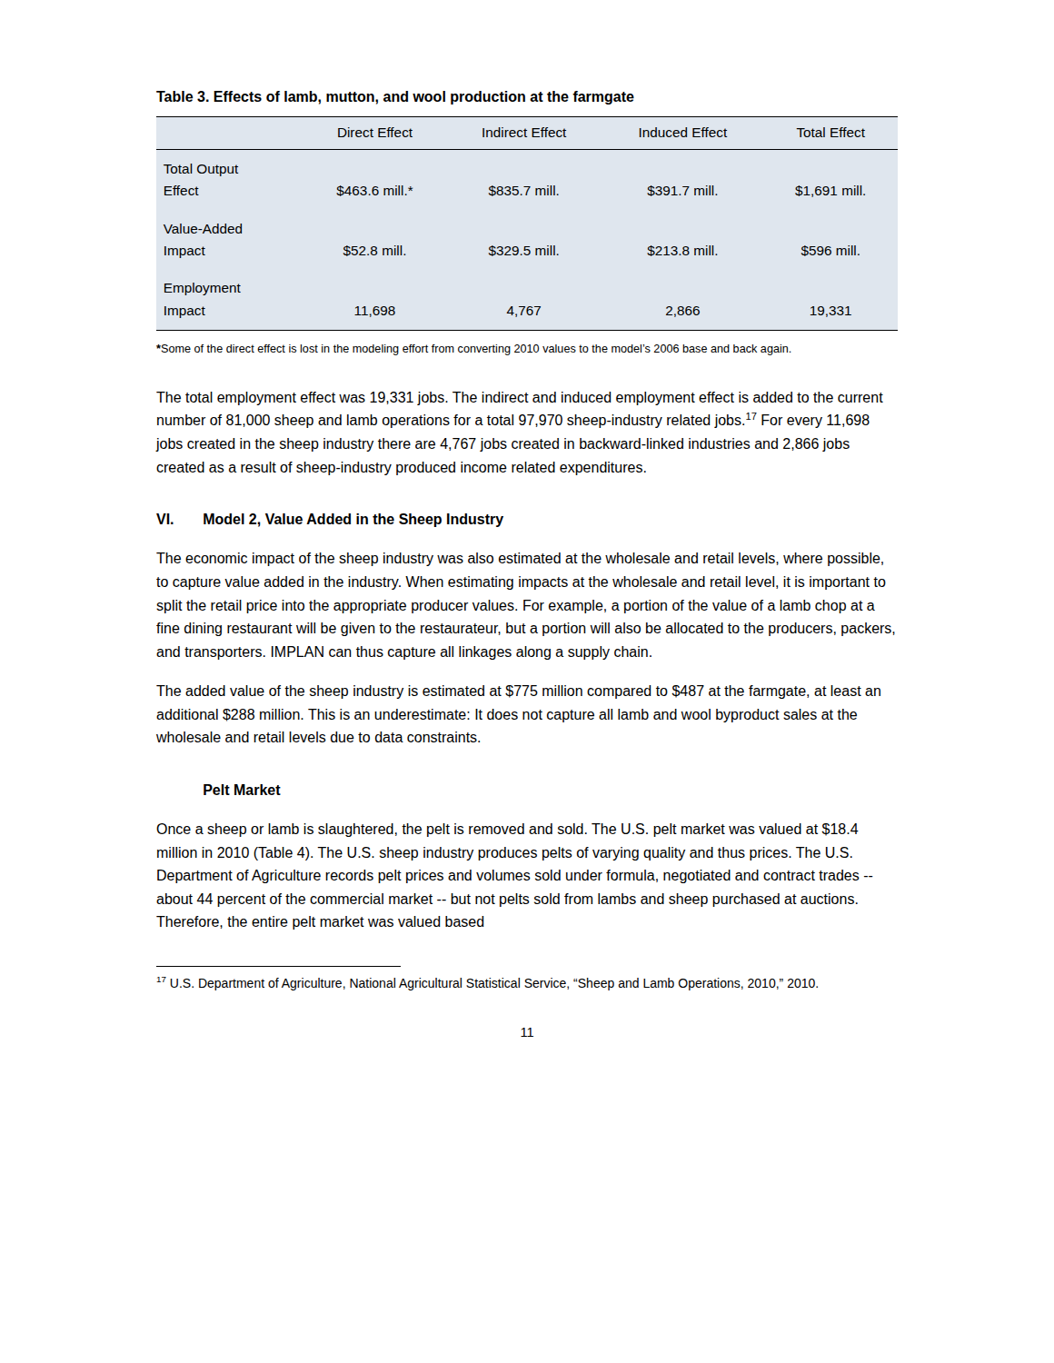Table 3. Effects of lamb, mutton, and wool production at the farmgate
| | Direct Effect | Indirect Effect | Induced Effect | Total Effect |
| --- | --- | --- | --- | --- |
| Total Output Effect | $463.6 mill.* | $835.7 mill. | $391.7 mill. | $1,691 mill. |
| Value-Added Impact | $52.8 mill. | $329.5 mill. | $213.8 mill. | $596 mill. |
| Employment Impact | 11,698 | 4,767 | 2,866 | 19,331 |
*Some of the direct effect is lost in the modeling effort from converting 2010 values to the model’s 2006 base and back again.
The total employment effect was 19,331 jobs. The indirect and induced employment effect is added to the current number of 81,000 sheep and lamb operations for a total 97,970 sheep-industry related jobs.17 For every 11,698 jobs created in the sheep industry there are 4,767 jobs created in backward-linked industries and 2,866 jobs created as a result of sheep-industry produced income related expenditures.
VI. Model 2, Value Added in the Sheep Industry
The economic impact of the sheep industry was also estimated at the wholesale and retail levels, where possible, to capture value added in the industry. When estimating impacts at the wholesale and retail level, it is important to split the retail price into the appropriate producer values. For example, a portion of the value of a lamb chop at a fine dining restaurant will be given to the restaurateur, but a portion will also be allocated to the producers, packers, and transporters. IMPLAN can thus capture all linkages along a supply chain.
The added value of the sheep industry is estimated at $775 million compared to $487 at the farmgate, at least an additional $288 million. This is an underestimate: It does not capture all lamb and wool byproduct sales at the wholesale and retail levels due to data constraints.
Pelt Market
Once a sheep or lamb is slaughtered, the pelt is removed and sold. The U.S. pelt market was valued at $18.4 million in 2010 (Table 4). The U.S. sheep industry produces pelts of varying quality and thus prices. The U.S. Department of Agriculture records pelt prices and volumes sold under formula, negotiated and contract trades -- about 44 percent of the commercial market -- but not pelts sold from lambs and sheep purchased at auctions. Therefore, the entire pelt market was valued based
17 U.S. Department of Agriculture, National Agricultural Statistical Service, “Sheep and Lamb Operations, 2010,” 2010.
11